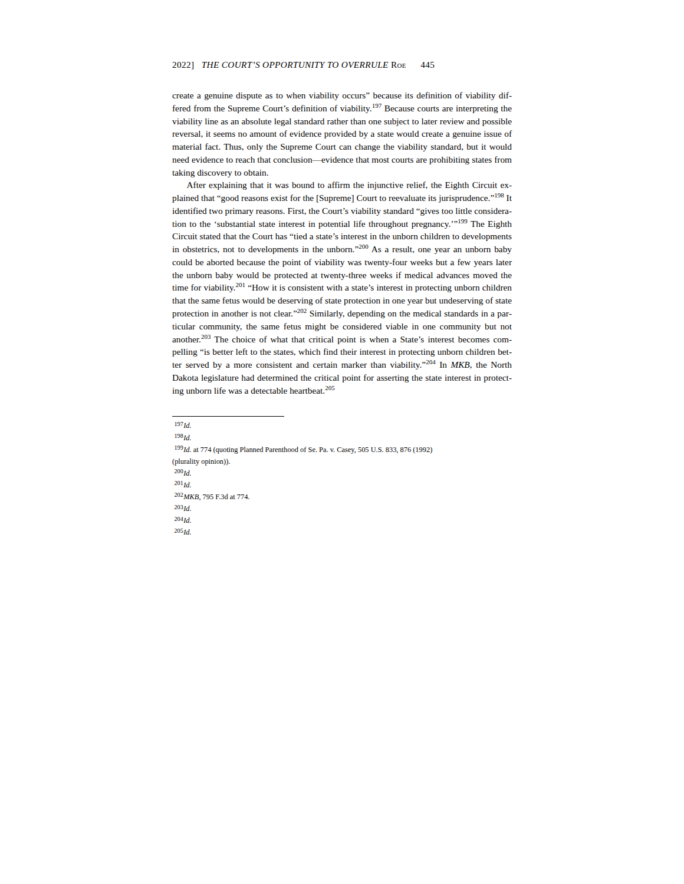2022] THE COURT’S OPPORTUNITY TO OVERRULE Roe 445
create a genuine dispute as to when viability occurs” because its definition of viability differed from the Supreme Court’s definition of viability.197 Because courts are interpreting the viability line as an absolute legal standard rather than one subject to later review and possible reversal, it seems no amount of evidence provided by a state would create a genuine issue of material fact. Thus, only the Supreme Court can change the viability standard, but it would need evidence to reach that conclusion—evidence that most courts are prohibiting states from taking discovery to obtain.
After explaining that it was bound to affirm the injunctive relief, the Eighth Circuit explained that “good reasons exist for the [Supreme] Court to reevaluate its jurisprudence.”198 It identified two primary reasons. First, the Court’s viability standard “gives too little consideration to the ‘substantial state interest in potential life throughout pregnancy.’”199 The Eighth Circuit stated that the Court has “tied a state’s interest in the unborn children to developments in obstetrics, not to developments in the unborn.”200 As a result, one year an unborn baby could be aborted because the point of viability was twenty-four weeks but a few years later the unborn baby would be protected at twenty-three weeks if medical advances moved the time for viability.201 “How it is consistent with a state’s interest in protecting unborn children that the same fetus would be deserving of state protection in one year but undeserving of state protection in another is not clear.”202 Similarly, depending on the medical standards in a particular community, the same fetus might be considered viable in one community but not another.203 The choice of what that critical point is when a State’s interest becomes compelling “is better left to the states, which find their interest in protecting unborn children better served by a more consistent and certain marker than viability.”204 In MKB, the North Dakota legislature had determined the critical point for asserting the state interest in protecting unborn life was a detectable heartbeat.205
197 Id.
198 Id.
199 Id. at 774 (quoting Planned Parenthood of Se. Pa. v. Casey, 505 U.S. 833, 876 (1992)
(plurality opinion)).
200 Id.
201 Id.
202 MKB, 795 F.3d at 774.
203 Id.
204 Id.
205 Id.